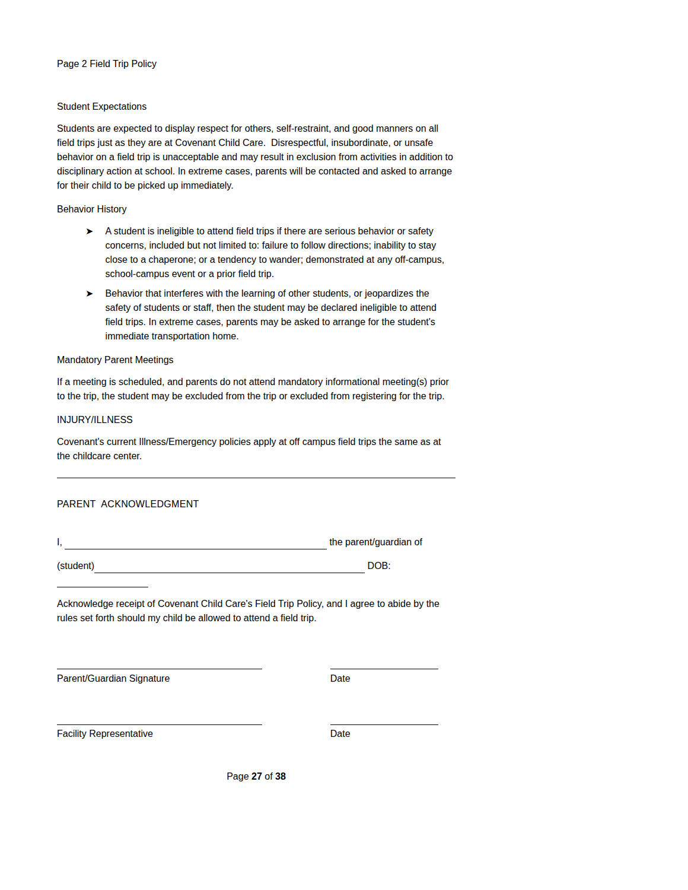Page 2 Field Trip Policy
Student Expectations
Students are expected to display respect for others, self-restraint, and good manners on all field trips just as they are at Covenant Child Care. Disrespectful, insubordinate, or unsafe behavior on a field trip is unacceptable and may result in exclusion from activities in addition to disciplinary action at school. In extreme cases, parents will be contacted and asked to arrange for their child to be picked up immediately.
Behavior History
A student is ineligible to attend field trips if there are serious behavior or safety concerns, included but not limited to: failure to follow directions; inability to stay close to a chaperone; or a tendency to wander; demonstrated at any off-campus, school-campus event or a prior field trip.
Behavior that interferes with the learning of other students, or jeopardizes the safety of students or staff, then the student may be declared ineligible to attend field trips. In extreme cases, parents may be asked to arrange for the student's immediate transportation home.
Mandatory Parent Meetings
If a meeting is scheduled, and parents do not attend mandatory informational meeting(s) prior to the trip, the student may be excluded from the trip or excluded from registering for the trip.
INJURY/ILLNESS
Covenant's current Illness/Emergency policies apply at off campus field trips the same as at the childcare center.
PARENT ACKNOWLEDGMENT
I, the parent/guardian of
(student) DOB:
Acknowledge receipt of Covenant Child Care's Field Trip Policy, and I agree to abide by the rules set forth should my child be allowed to attend a field trip.
Parent/Guardian Signature
Date
Facility Representative
Date
Page 27 of 38